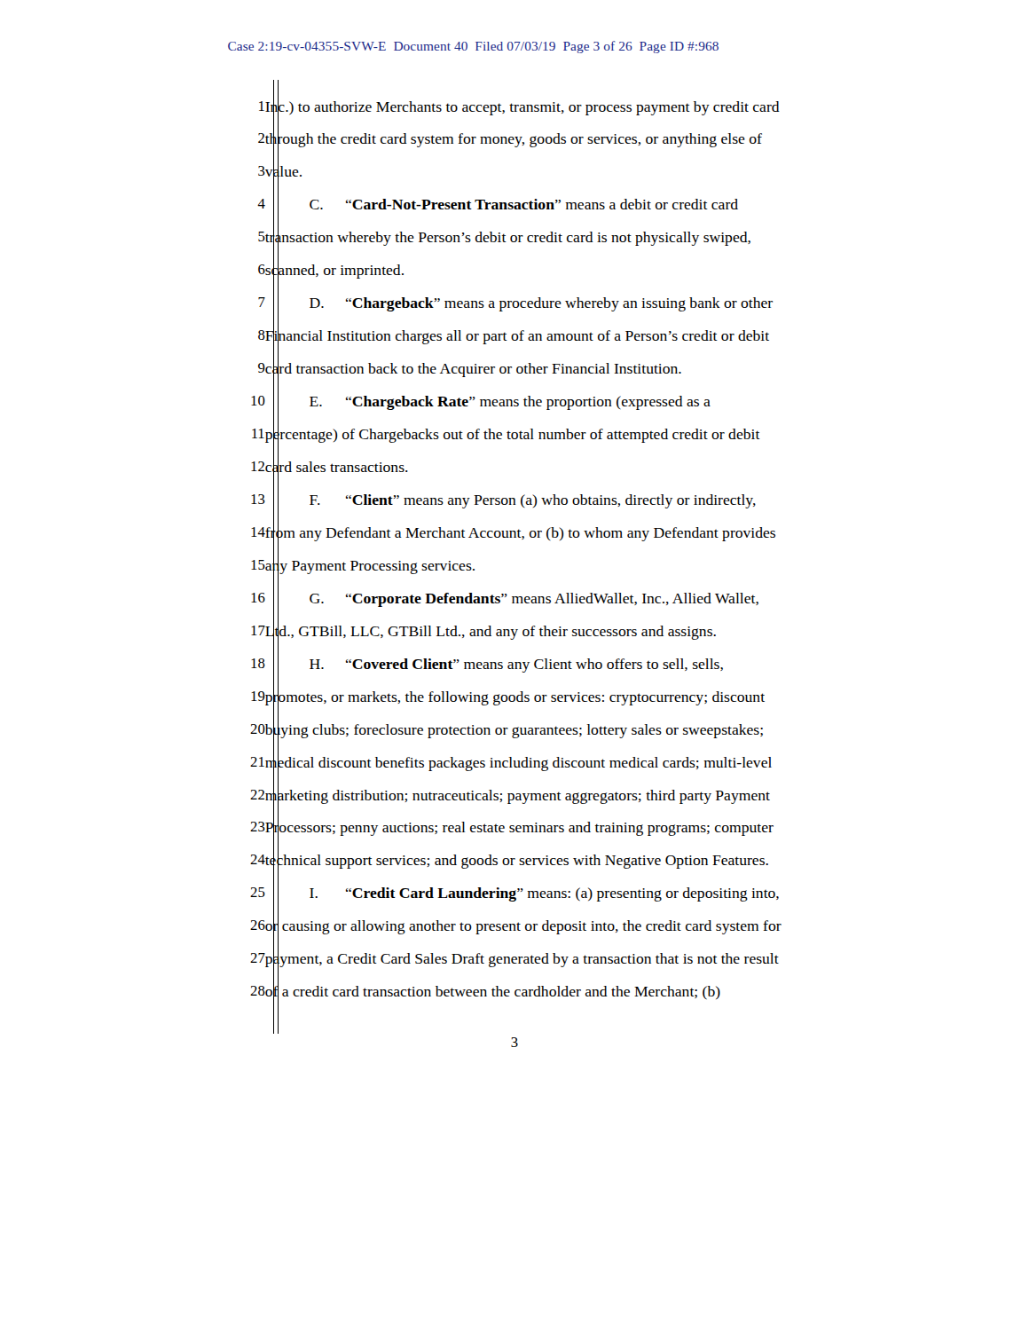Case 2:19-cv-04355-SVW-E Document 40 Filed 07/03/19 Page 3 of 26 Page ID #:968
| 1 | Inc.) to authorize Merchants to accept, transmit, or process payment by credit card |
| 2 | through the credit card system for money, goods or services, or anything else of |
| 3 | value. |
| 4 | C. “ Card-Not-Present Transaction ” means a debit or credit card |
| 5 | transaction whereby the Person’s debit or credit card is not physically swiped, |
| 6 | scanned, or imprinted. |
| 7 | D. “ Chargeback ” means a procedure whereby an issuing bank or other |
| 8 | Financial Institution charges all or part of an amount of a Person’s credit or debit |
| 9 | card transaction back to the Acquirer or other Financial Institution. |
| 10 | E. “ Chargeback Rate ” means the proportion (expressed as a |
| 11 | percentage) of Chargebacks out of the total number of attempted credit or debit |
| 12 | card sales transactions. |
| 13 | F. “ Client ” means any Person (a) who obtains, directly or indirectly, |
| 14 | from any Defendant a Merchant Account, or (b) to whom any Defendant provides |
| 15 | any Payment Processing services. |
| 16 | G. “ Corporate Defendants ” means AlliedWallet, Inc., Allied Wallet, |
| 17 | Ltd., GTBill, LLC, GTBill Ltd., and any of their successors and assigns. |
| 18 | H. “ Covered Client ” means any Client who offers to sell, sells, |
| 19 | promotes, or markets, the following goods or services: cryptocurrency; discount |
| 20 | buying clubs; foreclosure protection or guarantees; lottery sales or sweepstakes; |
| 21 | medical discount benefits packages including discount medical cards; multi-level |
| 22 | marketing distribution; nutraceuticals; payment aggregators; third party Payment |
| 23 | Processors; penny auctions; real estate seminars and training programs; computer |
| 24 | technical support services; and goods or services with Negative Option Features. |
| 25 | I. “ Credit Card Laundering ” means: (a) presenting or depositing into, |
| 26 | or causing or allowing another to present or deposit into, the credit card system for |
| 27 | payment, a Credit Card Sales Draft generated by a transaction that is not the result |
| 28 | of a credit card transaction between the cardholder and the Merchant; (b) |
3